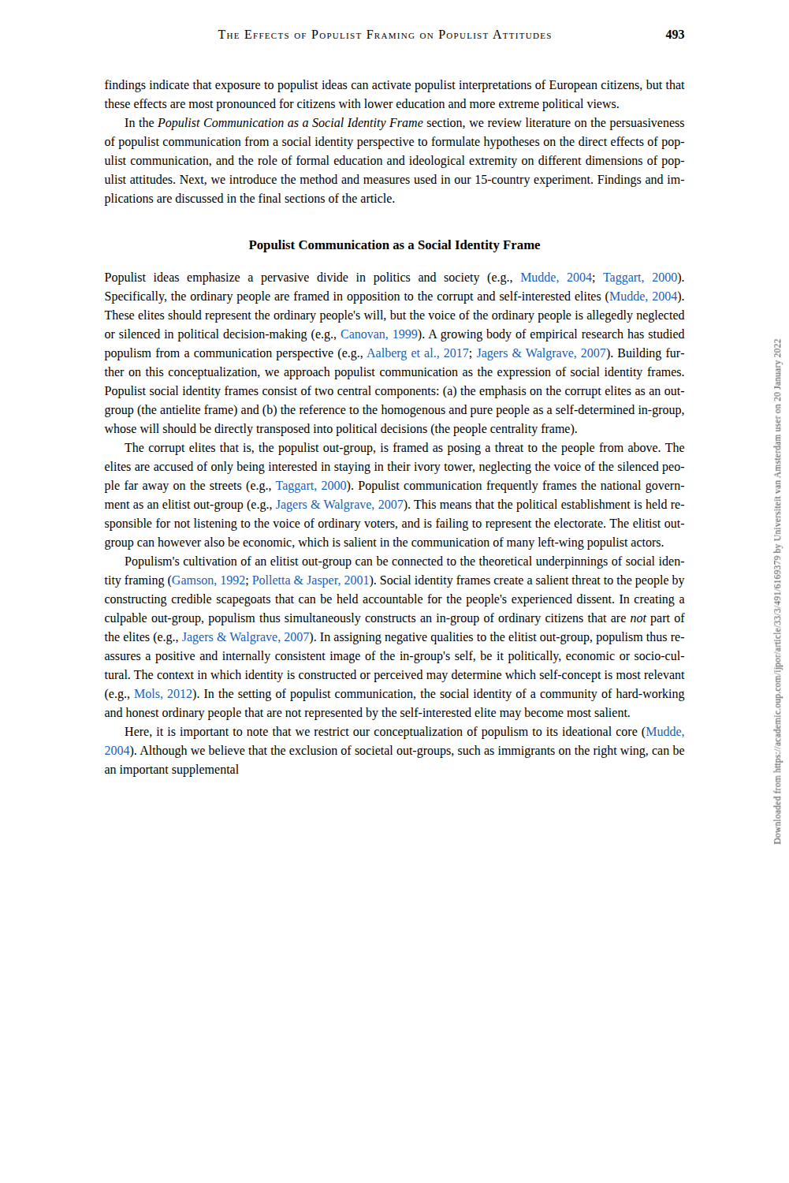Downloaded from https://academic.oup.com/ijpor/article/33/3/491/6169379 by Universiteit van Amsterdam user on 20 January 2022
The Effects of Populist Framing on Populist Attitudes 493
findings indicate that exposure to populist ideas can activate populist interpretations of European citizens, but that these effects are most pronounced for citizens with lower education and more extreme political views.
In the Populist Communication as a Social Identity Frame section, we review literature on the persuasiveness of populist communication from a social identity perspective to formulate hypotheses on the direct effects of populist communication, and the role of formal education and ideological extremity on different dimensions of populist attitudes. Next, we introduce the method and measures used in our 15-country experiment. Findings and implications are discussed in the final sections of the article.
Populist Communication as a Social Identity Frame
Populist ideas emphasize a pervasive divide in politics and society (e.g., Mudde, 2004; Taggart, 2000). Specifically, the ordinary people are framed in opposition to the corrupt and self-interested elites (Mudde, 2004). These elites should represent the ordinary people's will, but the voice of the ordinary people is allegedly neglected or silenced in political decision-making (e.g., Canovan, 1999). A growing body of empirical research has studied populism from a communication perspective (e.g., Aalberg et al., 2017; Jagers & Walgrave, 2007). Building further on this conceptualization, we approach populist communication as the expression of social identity frames. Populist social identity frames consist of two central components: (a) the emphasis on the corrupt elites as an out-group (the antielite frame) and (b) the reference to the homogenous and pure people as a self-determined in-group, whose will should be directly transposed into political decisions (the people centrality frame).
The corrupt elites that is, the populist out-group, is framed as posing a threat to the people from above. The elites are accused of only being interested in staying in their ivory tower, neglecting the voice of the silenced people far away on the streets (e.g., Taggart, 2000). Populist communication frequently frames the national government as an elitist out-group (e.g., Jagers & Walgrave, 2007). This means that the political establishment is held responsible for not listening to the voice of ordinary voters, and is failing to represent the electorate. The elitist out-group can however also be economic, which is salient in the communication of many left-wing populist actors.
Populism's cultivation of an elitist out-group can be connected to the theoretical underpinnings of social identity framing (Gamson, 1992; Polletta & Jasper, 2001). Social identity frames create a salient threat to the people by constructing credible scapegoats that can be held accountable for the people's experienced dissent. In creating a culpable out-group, populism thus simultaneously constructs an in-group of ordinary citizens that are not part of the elites (e.g., Jagers & Walgrave, 2007). In assigning negative qualities to the elitist out-group, populism thus reassures a positive and internally consistent image of the in-group's self, be it politically, economic or socio-cultural. The context in which identity is constructed or perceived may determine which self-concept is most relevant (e.g., Mols, 2012). In the setting of populist communication, the social identity of a community of hard-working and honest ordinary people that are not represented by the self-interested elite may become most salient.
Here, it is important to note that we restrict our conceptualization of populism to its ideational core (Mudde, 2004). Although we believe that the exclusion of societal out-groups, such as immigrants on the right wing, can be an important supplemental